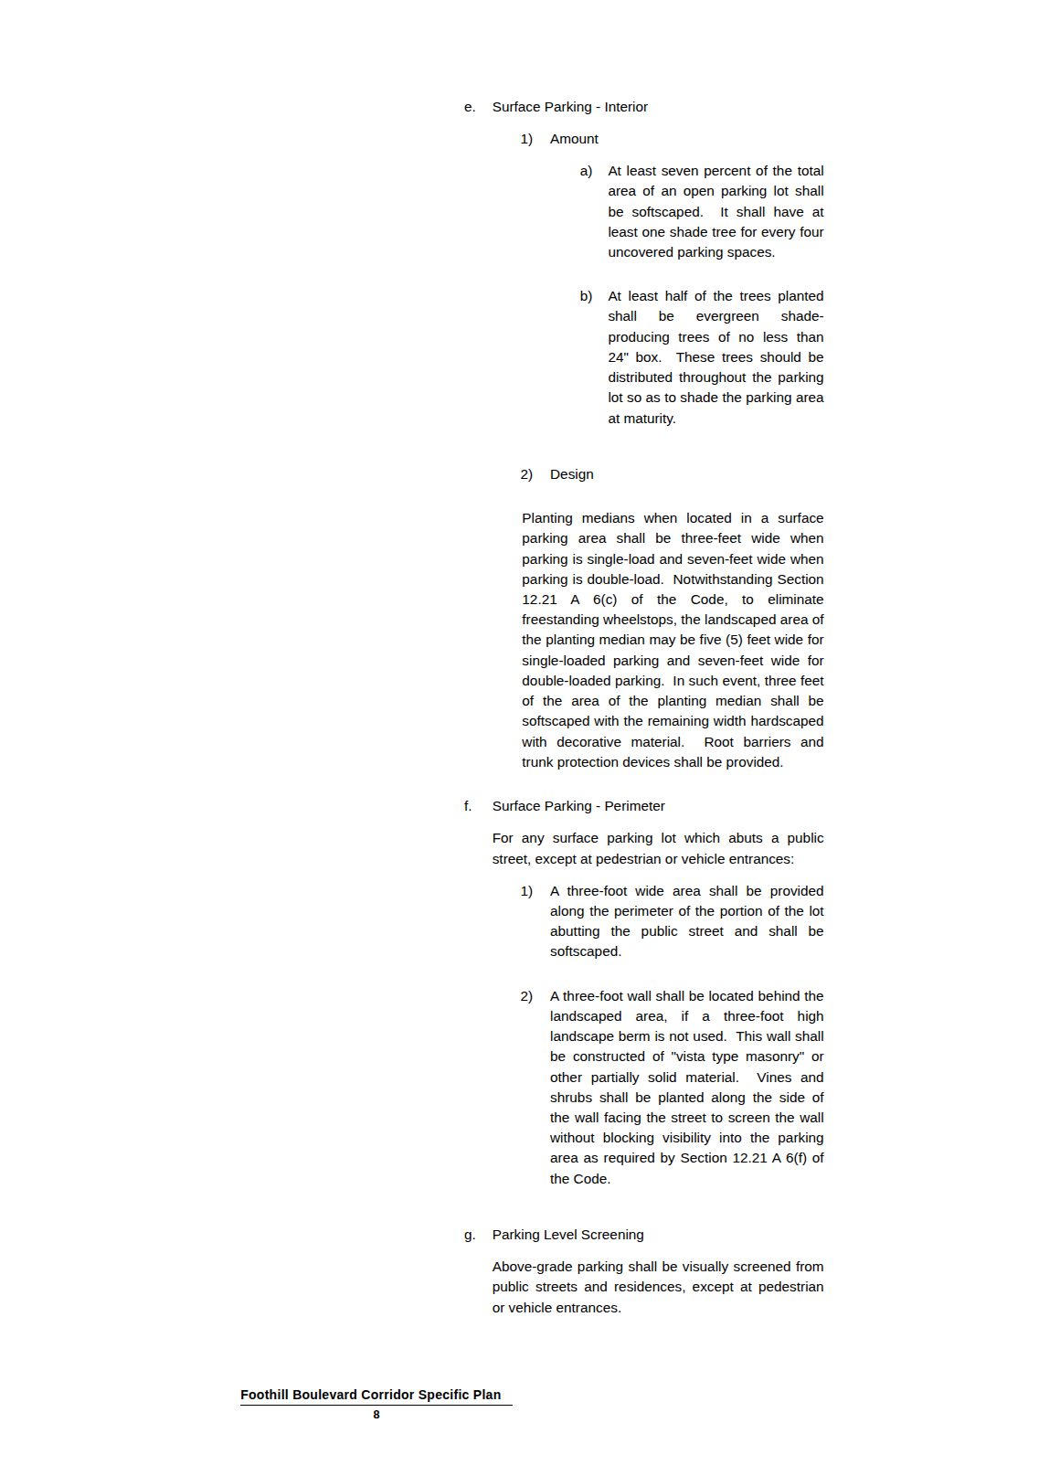e.
Surface Parking - Interior
1)
Amount
a)
At least seven percent of the total area of an open parking lot shall be softscaped. It shall have at least one shade tree for every four uncovered parking spaces.
b)
At least half of the trees planted shall be evergreen shade-producing trees of no less than 24" box. These trees should be distributed throughout the parking lot so as to shade the parking area at maturity.
2)
Design
Planting medians when located in a surface parking area shall be three-feet wide when parking is single-load and seven-feet wide when parking is double-load. Notwithstanding Section 12.21 A 6(c) of the Code, to eliminate freestanding wheelstops, the landscaped area of the planting median may be five (5) feet wide for single-loaded parking and seven-feet wide for double-loaded parking. In such event, three feet of the area of the planting median shall be softscaped with the remaining width hardscaped with decorative material. Root barriers and trunk protection devices shall be provided.
f.
Surface Parking - Perimeter
For any surface parking lot which abuts a public street, except at pedestrian or vehicle entrances:
1)
A three-foot wide area shall be provided along the perimeter of the portion of the lot abutting the public street and shall be softscaped.
2)
A three-foot wall shall be located behind the landscaped area, if a three-foot high landscape berm is not used. This wall shall be constructed of "vista type masonry" or other partially solid material. Vines and shrubs shall be planted along the side of the wall facing the street to screen the wall without blocking visibility into the parking area as required by Section 12.21 A 6(f) of the Code.
g.
Parking Level Screening
Above-grade parking shall be visually screened from public streets and residences, except at pedestrian or vehicle entrances.
Foothill Boulevard Corridor Specific Plan
8